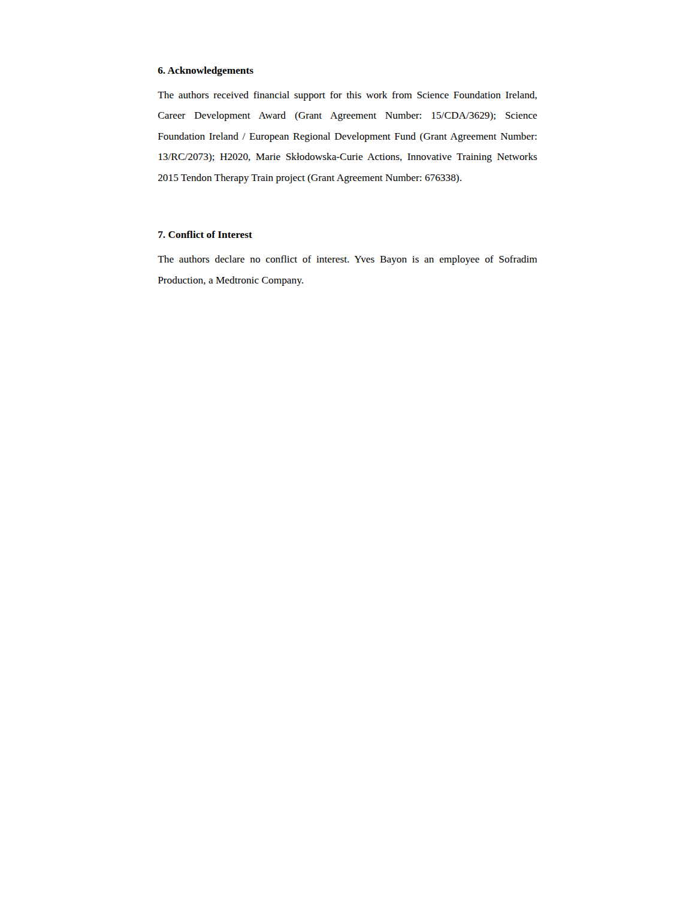6. Acknowledgements
The authors received financial support for this work from Science Foundation Ireland, Career Development Award (Grant Agreement Number: 15/CDA/3629); Science Foundation Ireland / European Regional Development Fund (Grant Agreement Number: 13/RC/2073); H2020, Marie Skłodowska-Curie Actions, Innovative Training Networks 2015 Tendon Therapy Train project (Grant Agreement Number: 676338).
7. Conflict of Interest
The authors declare no conflict of interest. Yves Bayon is an employee of Sofradim Production, a Medtronic Company.